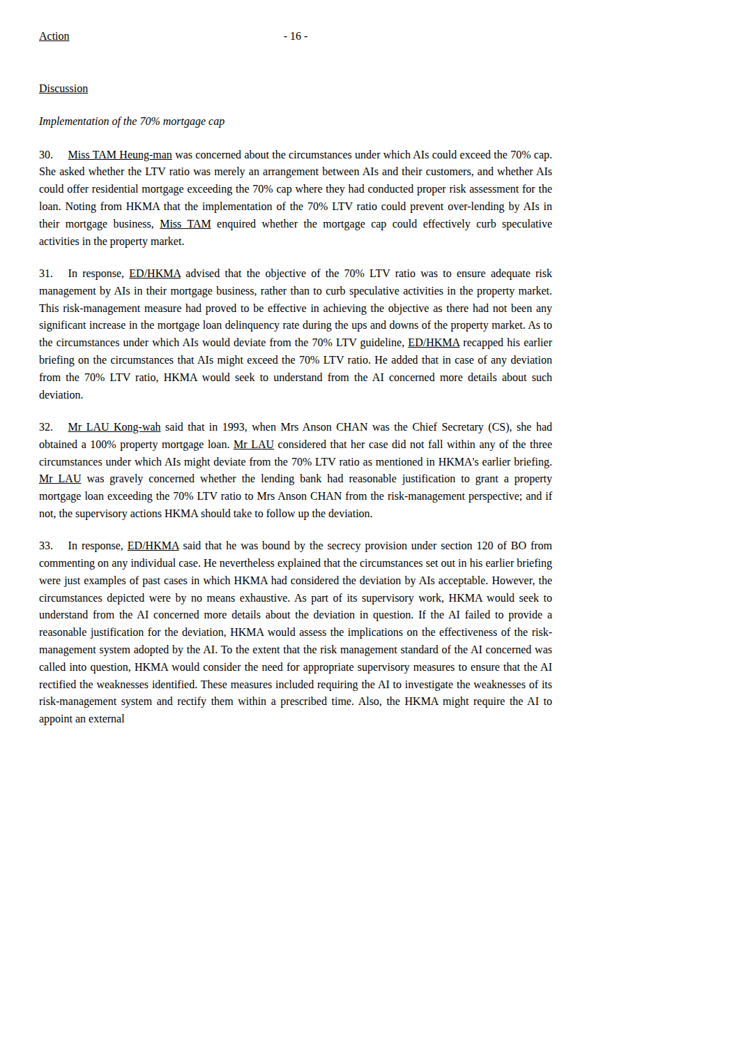Action
- 16 -
Discussion
Implementation of the 70% mortgage cap
30. Miss TAM Heung-man was concerned about the circumstances under which AIs could exceed the 70% cap. She asked whether the LTV ratio was merely an arrangement between AIs and their customers, and whether AIs could offer residential mortgage exceeding the 70% cap where they had conducted proper risk assessment for the loan. Noting from HKMA that the implementation of the 70% LTV ratio could prevent over-lending by AIs in their mortgage business, Miss TAM enquired whether the mortgage cap could effectively curb speculative activities in the property market.
31. In response, ED/HKMA advised that the objective of the 70% LTV ratio was to ensure adequate risk management by AIs in their mortgage business, rather than to curb speculative activities in the property market. This risk-management measure had proved to be effective in achieving the objective as there had not been any significant increase in the mortgage loan delinquency rate during the ups and downs of the property market. As to the circumstances under which AIs would deviate from the 70% LTV guideline, ED/HKMA recapped his earlier briefing on the circumstances that AIs might exceed the 70% LTV ratio. He added that in case of any deviation from the 70% LTV ratio, HKMA would seek to understand from the AI concerned more details about such deviation.
32. Mr LAU Kong-wah said that in 1993, when Mrs Anson CHAN was the Chief Secretary (CS), she had obtained a 100% property mortgage loan. Mr LAU considered that her case did not fall within any of the three circumstances under which AIs might deviate from the 70% LTV ratio as mentioned in HKMA's earlier briefing. Mr LAU was gravely concerned whether the lending bank had reasonable justification to grant a property mortgage loan exceeding the 70% LTV ratio to Mrs Anson CHAN from the risk-management perspective; and if not, the supervisory actions HKMA should take to follow up the deviation.
33. In response, ED/HKMA said that he was bound by the secrecy provision under section 120 of BO from commenting on any individual case. He nevertheless explained that the circumstances set out in his earlier briefing were just examples of past cases in which HKMA had considered the deviation by AIs acceptable. However, the circumstances depicted were by no means exhaustive. As part of its supervisory work, HKMA would seek to understand from the AI concerned more details about the deviation in question. If the AI failed to provide a reasonable justification for the deviation, HKMA would assess the implications on the effectiveness of the risk-management system adopted by the AI. To the extent that the risk management standard of the AI concerned was called into question, HKMA would consider the need for appropriate supervisory measures to ensure that the AI rectified the weaknesses identified. These measures included requiring the AI to investigate the weaknesses of its risk-management system and rectify them within a prescribed time. Also, the HKMA might require the AI to appoint an external